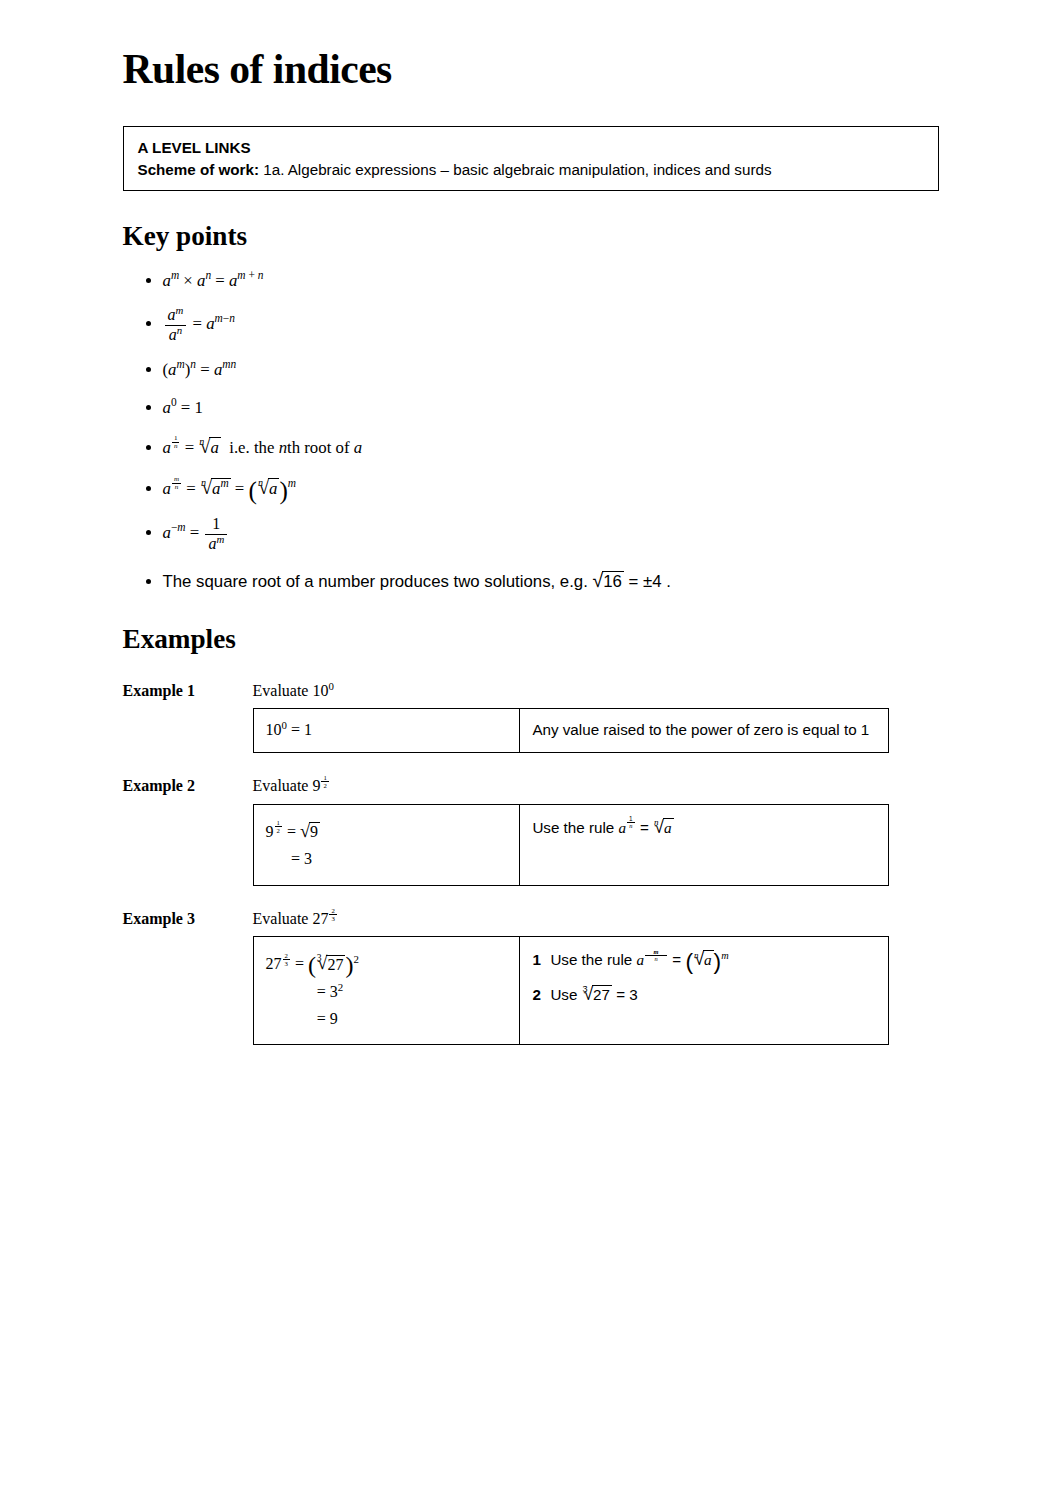Rules of indices
A LEVEL LINKS
Scheme of work: 1a. Algebraic expressions – basic algebraic manipulation, indices and surds
Key points
am × an = am + n
am an = am−n
(am)n = amn
a0 = 1
a1 n = n√a i.e. the nth root of a
amn = n√am = (n√a)m
a−m = 1 am
The square root of a number produces two solutions, e.g. √16 = ±4 .
Examples
Example 1
Evaluate 100
| 10 0 = 1 | Any value raised to the power of zero is equal to 1 |
Example 2
Evaluate 912
| 9 1 2 = √ 9 = 3 | Use the rule a 1 n = n √ a |
Example 3
Evaluate 2723
| 27 2 3 = ( 3 √ 27 ) 2 = 3 2 = 9 | 1 Use the rule a m n = ( n √ a ) m 2 Use 3 √ 27 = 3 |